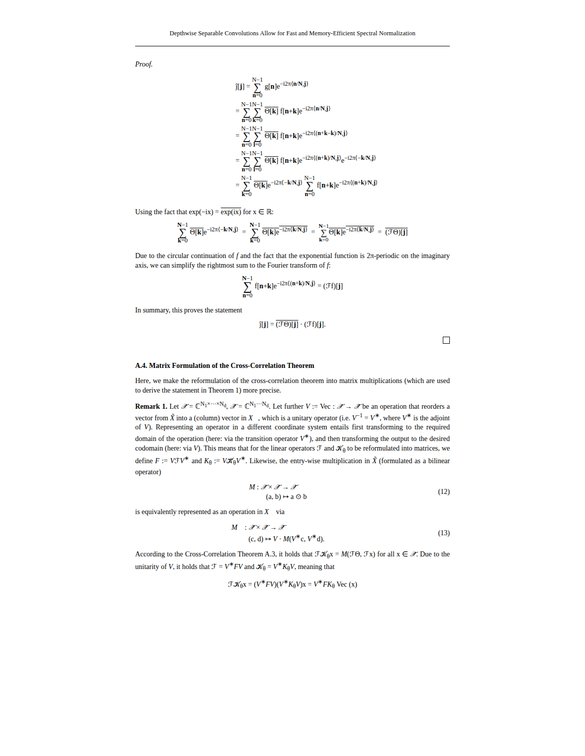Depthwise Separable Convolutions Allow for Fast and Memory-Efficient Spectral Normalization
Proof.
ĵ[j] = N−1 ∑ n=0 g[n]e−i2π⟨n/N,j⟩
= N−1 ∑ n=0 N−1 ∑ k=0 Θ[k] f[n+k]e−i2π⟨n/N,j⟩
= N−1 ∑ n=0 N−1 ∑ l=0 Θ[k] f[n+k]e−i2π⟨(n+k−k)/N,j⟩
= N−1 ∑ n=0 N−1 ∑ l=0 Θ[k] f[n+k]e−i2π⟨(n+k)/N,j⟩e−i2π⟨−k/N,j⟩
= N−1 ∑ k=0 Θ[k] e−i2π⟨−k/N,j⟩ N−1 ∑ n=0 f[n+k]e−i2π⟨(n+k)/N,j⟩
Using the fact that exp(−ix) = exp(ix) for x ∈ ℝ:
N−1 ∑ k=0 Θ[k] e−i2π⟨−k/N,j⟩ = N−1 ∑ k=0 Θ[k]e−i2π⟨k/N,j⟩ = N−1 ∑ k=0 Θ[k]e−i2π⟨k/N,j⟩ = (ℱΘ)[j]
Due to the circular continuation of f and the fact that the exponential function is 2π-periodic on the imaginary axis, we can simplify the rightmost sum to the Fourier transform of f:
N−1 ∑ n=0 f[n+k]e−i2π⟨(n+k)/N,j⟩ = (ℱf)[j]
In summary, this proves the statement
ĵ[j] = (ℱΘ)[j] · (ℱf)[j].
A.4. Matrix Formulation of the Cross-Correlation Theorem
Here, we make the reformulation of the cross-correlation theorem into matrix multiplications (which are used to derive the statement in Theorem 1) more precise.
Remark 1. Let 𝒳̃ = ℂN1×···×Nd, 𝒳⃗ = ℂN1···Nd. Let further V := Vec : 𝒳̃ → 𝒳⃗ be an operation that reorders a vector from X̃ into a (column) vector in X⃗, which is a unitary operator (i.e. V−1 = V∗, where V∗ is the adjoint of V). Representing an operator in a different coordinate system entails first transforming to the required domain of the operation (here: via the transition operator V∗), and then transforming the output to the desired codomain (here: via V). This means that for the linear operators ℱ and 𝒦θ to be reformulated into matrices, we define F := VℱV∗ and Kθ := V𝒦̃θV∗. Likewise, the entry-wise multiplication in X̃ (formulated as a bilinear operator)
M : 𝒳̃ × 𝒳̃ → 𝒳̃
(a, b) ↦ a ⊙ b
(12)
is equivalently represented as an operation in X⃗ via
M⃗ : 𝒳⃗ × 𝒳⃗ → 𝒳⃗
(c, d) ↦ V · M(V∗c, V∗d).
(13)
According to the Cross-Correlation Theorem A.3, it holds that ℱ𝒦θx = M(ℱΘ, ℱx) for all x ∈ 𝒳̃. Due to the unitarity of V, it holds that ℱ = V∗FV and 𝒦θ = V∗KθV, meaning that
ℱ𝒦θx = (V∗FV)(V∗KθV)x = V∗FKθ Vec (x)